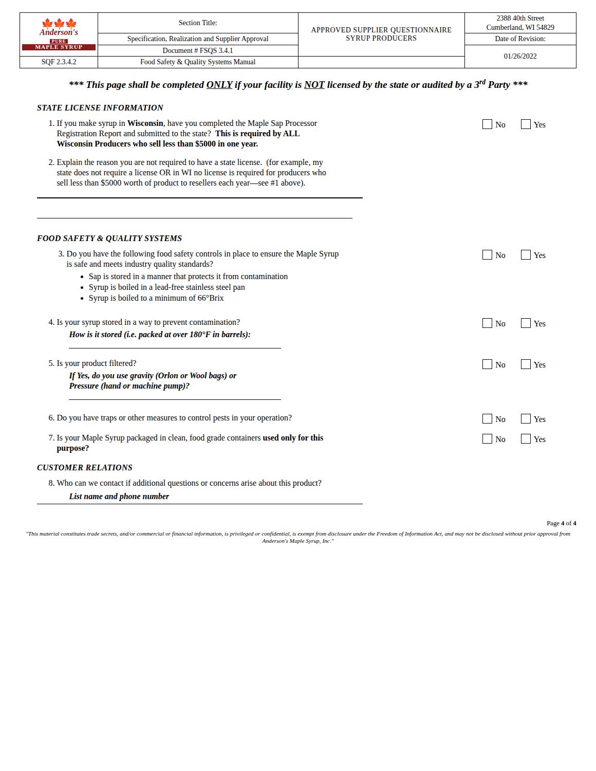| 🍁🍁🍁 Anderson's PURE MAPLE SYRUP | Section Title: | APPROVED SUPPLIER QUESTIONNAIRE SYRUP PRODUCERS | 2388 40th Street Cumberland, WI 54829 |
| Specification, Realization and Supplier Approval | Date of Revision: |
| Document # FSQS 3.4.1 | 01/26/2022 |
| SQF 2.3.4.2 | Food Safety & Quality Systems Manual |
*** This page shall be completed ONLY if your facility is NOT licensed by the state or audited by a 3rd Party ***
STATE LICENSE INFORMATION
If you make syrup in Wisconsin, have you completed the Maple Sap Processor Registration Report and submitted to the state? This is required by ALL Wisconsin Producers who sell less than $5000 in one year.
No Yes
Explain the reason you are not required to have a state license. (for example, my state does not require a license OR in WI no license is required for producers who sell less than $5000 worth of product to resellers each year—see #1 above).
_______________________________________________________________________________________
FOOD SAFETY & QUALITY SYSTEMS
Do you have the following food safety controls in place to ensure the Maple Syrup is safe and meets industry quality standards?
Sap is stored in a manner that protects it from contamination
Syrup is boiled in a lead-free stainless steel pan
Syrup is boiled to a minimum of 66°Brix
No Yes
Is your syrup stored in a way to prevent contamination?
How is it stored (i.e. packed at over 180°F in barrels):
No Yes
Is your product filtered?
If Yes, do you use gravity (Orlon or Wool bags) or
Pressure (hand or machine pump)?
No Yes
Do you have traps or other measures to control pests in your operation?
No Yes
Is your Maple Syrup packaged in clean, food grade containers used only for this purpose?
No Yes
CUSTOMER RELATIONS
Who can we contact if additional questions or concerns arise about this product?
List name and phone number
Page 4 of 4
"This material constitutes trade secrets, and/or commercial or financial information, is privileged or confidential, is exempt from disclosure under the Freedom of Information Act, and may not be disclosed without prior approval from Anderson's Maple Syrup, Inc."